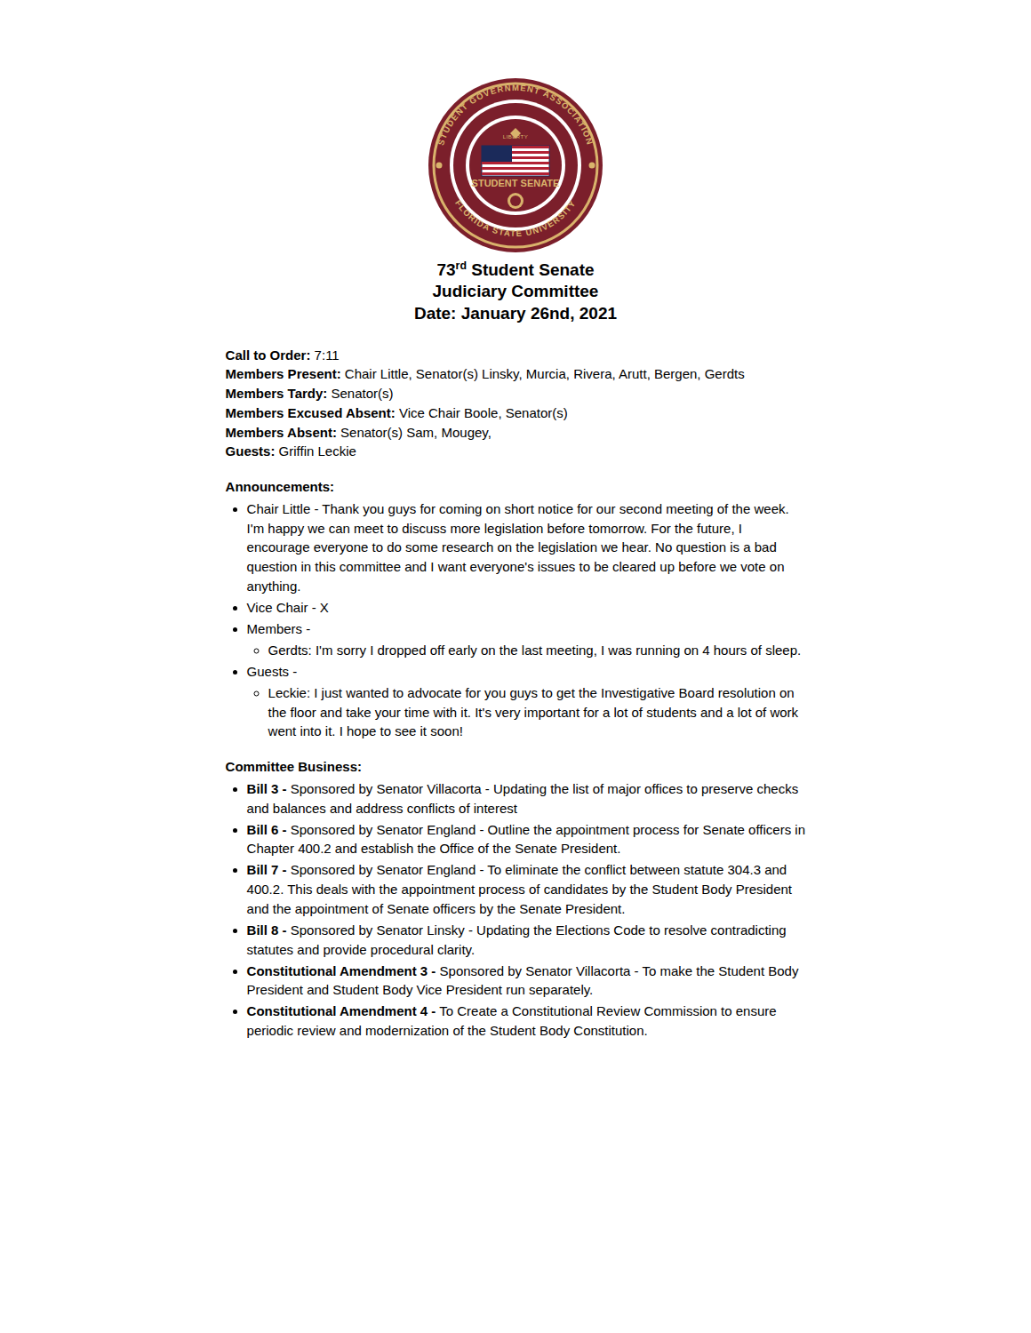STUDENT GOVERNMENT ASSOCIATION FLORIDA STATE UNIVERSITY STUDENT SENATE LIBERTY
73rd Student Senate Judiciary Committee Date: January 26nd, 2021
Call to Order: 7:11
Members Present: Chair Little, Senator(s) Linsky, Murcia, Rivera, Arutt, Bergen, Gerdts
Members Tardy: Senator(s)
Members Excused Absent: Vice Chair Boole, Senator(s)
Members Absent: Senator(s) Sam, Mougey,
Guests: Griffin Leckie
Announcements:
Chair Little - Thank you guys for coming on short notice for our second meeting of the week. I'm happy we can meet to discuss more legislation before tomorrow. For the future, I encourage everyone to do some research on the legislation we hear. No question is a bad question in this committee and I want everyone's issues to be cleared up before we vote on anything.
Vice Chair - X
Members -
Gerdts: I'm sorry I dropped off early on the last meeting, I was running on 4 hours of sleep.
Guests -
Leckie: I just wanted to advocate for you guys to get the Investigative Board resolution on the floor and take your time with it. It's very important for a lot of students and a lot of work went into it. I hope to see it soon!
Committee Business:
Bill 3 - Sponsored by Senator Villacorta - Updating the list of major offices to preserve checks and balances and address conflicts of interest
Bill 6 - Sponsored by Senator England - Outline the appointment process for Senate officers in Chapter 400.2 and establish the Office of the Senate President.
Bill 7 - Sponsored by Senator England - To eliminate the conflict between statute 304.3 and 400.2. This deals with the appointment process of candidates by the Student Body President and the appointment of Senate officers by the Senate President.
Bill 8 - Sponsored by Senator Linsky - Updating the Elections Code to resolve contradicting statutes and provide procedural clarity.
Constitutional Amendment 3 - Sponsored by Senator Villacorta - To make the Student Body President and Student Body Vice President run separately.
Constitutional Amendment 4 - To Create a Constitutional Review Commission to ensure periodic review and modernization of the Student Body Constitution.